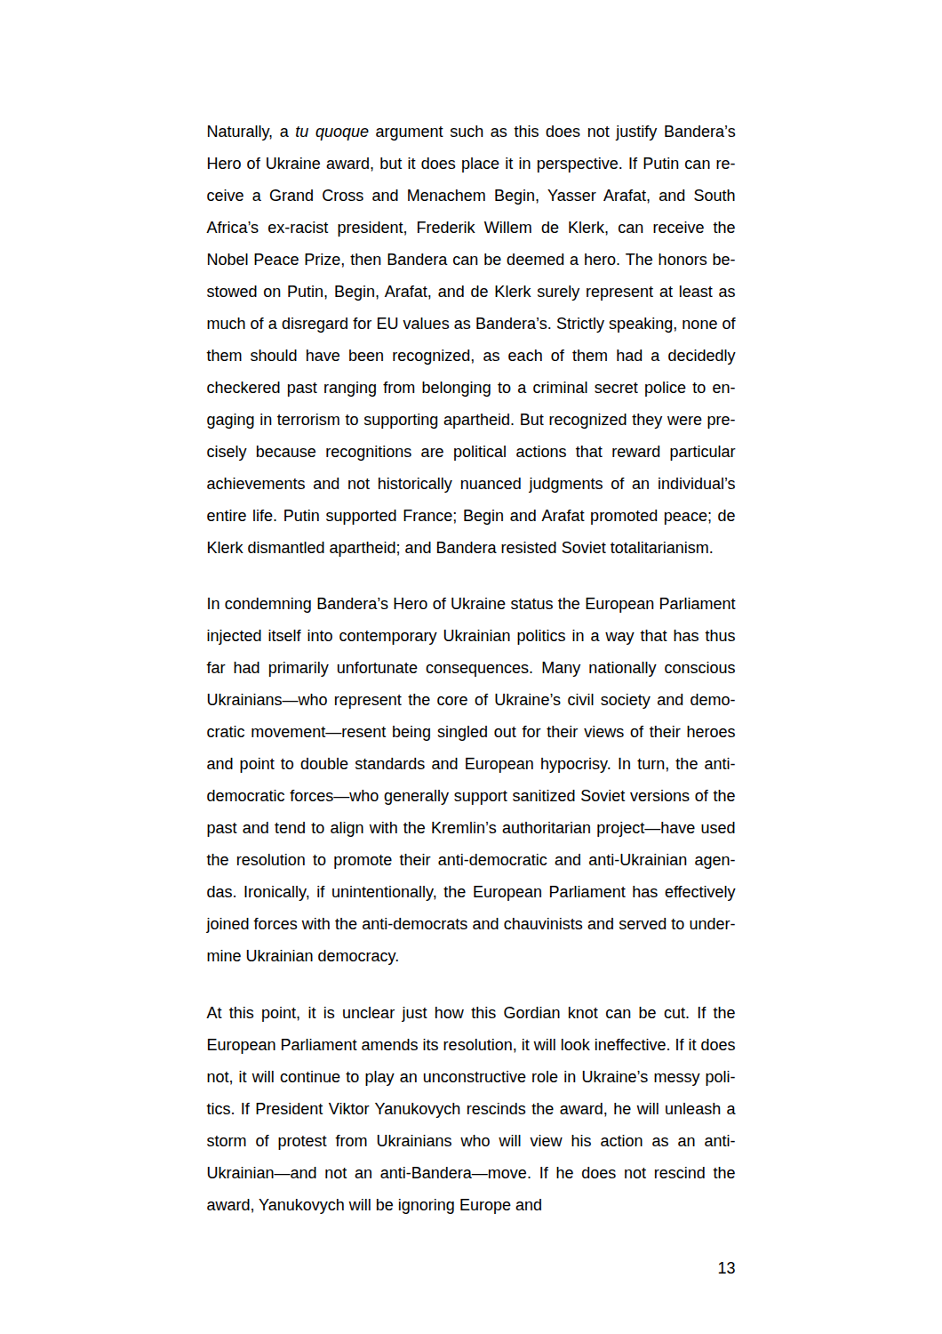Naturally, a tu quoque argument such as this does not justify Bandera’s Hero of Ukraine award, but it does place it in perspective. If Putin can receive a Grand Cross and Menachem Begin, Yasser Arafat, and South Africa’s ex-racist president, Frederik Willem de Klerk, can receive the Nobel Peace Prize, then Bandera can be deemed a hero. The honors bestowed on Putin, Begin, Arafat, and de Klerk surely represent at least as much of a disregard for EU values as Bandera’s. Strictly speaking, none of them should have been recognized, as each of them had a decidedly checkered past ranging from belonging to a criminal secret police to engaging in terrorism to supporting apartheid. But recognized they were precisely because recognitions are political actions that reward particular achievements and not historically nuanced judgments of an individual’s entire life. Putin supported France; Begin and Arafat promoted peace; de Klerk dismantled apartheid; and Bandera resisted Soviet totalitarianism.
In condemning Bandera’s Hero of Ukraine status the European Parliament injected itself into contemporary Ukrainian politics in a way that has thus far had primarily unfortunate consequences. Many nationally conscious Ukrainians—who represent the core of Ukraine’s civil society and democratic movement—resent being singled out for their views of their heroes and point to double standards and European hypocrisy. In turn, the anti-democratic forces—who generally support sanitized Soviet versions of the past and tend to align with the Kremlin’s authoritarian project—have used the resolution to promote their anti-democratic and anti-Ukrainian agendas. Ironically, if unintentionally, the European Parliament has effectively joined forces with the anti-democrats and chauvinists and served to undermine Ukrainian democracy.
At this point, it is unclear just how this Gordian knot can be cut. If the European Parliament amends its resolution, it will look ineffective. If it does not, it will continue to play an unconstructive role in Ukraine’s messy politics. If President Viktor Yanukovych rescinds the award, he will unleash a storm of protest from Ukrainians who will view his action as an anti-Ukrainian—and not an anti-Bandera—move. If he does not rescind the award, Yanukovych will be ignoring Europe and
13